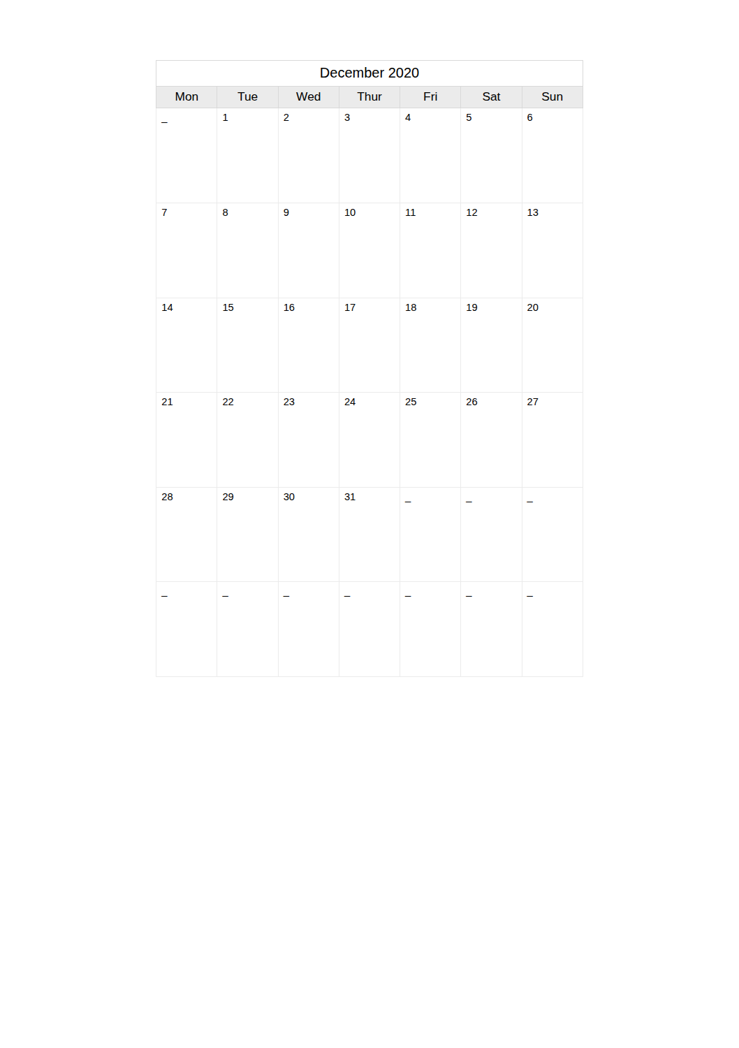December 2020
| Mon | Tue | Wed | Thur | Fri | Sat | Sun |
| --- | --- | --- | --- | --- | --- | --- |
| _ | 1 | 2 | 3 | 4 | 5 | 6 |
| 7 | 8 | 9 | 10 | 11 | 12 | 13 |
| 14 | 15 | 16 | 17 | 18 | 19 | 20 |
| 21 | 22 | 23 | 24 | 25 | 26 | 27 |
| 28 | 29 | 30 | 31 | _ | _ | _ |
| _ | _ | _ | _ | _ | _ | _ |